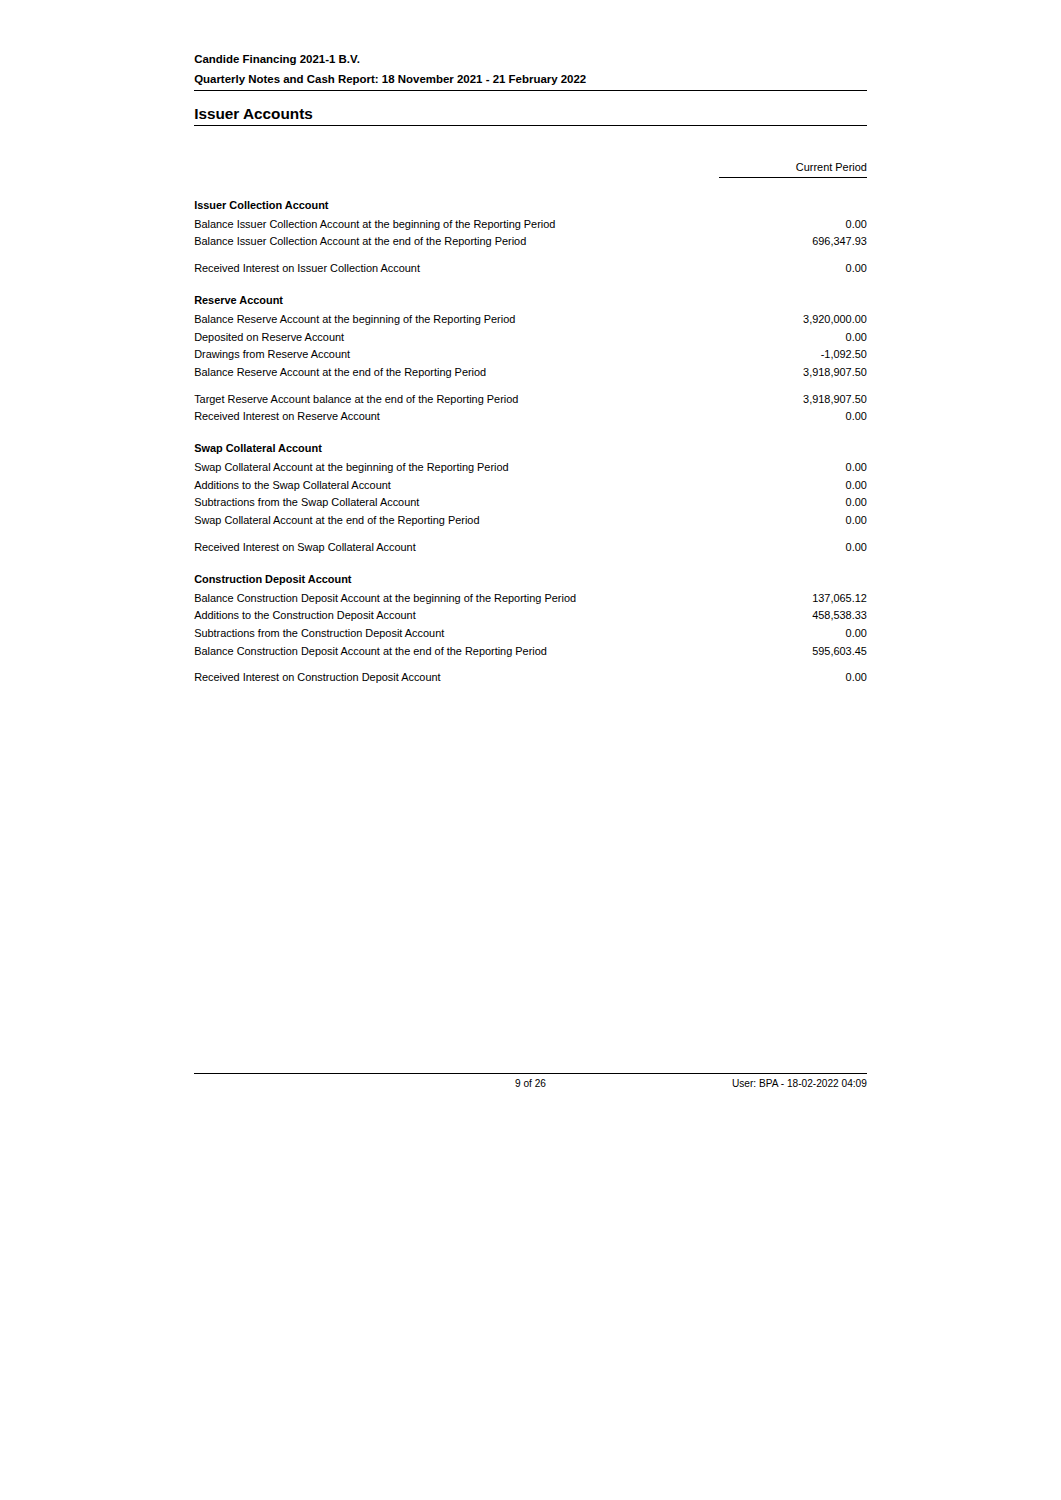Candide Financing 2021-1 B.V.
Quarterly Notes and Cash Report: 18 November 2021 - 21 February 2022
Issuer Accounts
| | Current Period |
| Issuer Collection Account | |
| Balance Issuer Collection Account at the beginning of the Reporting Period | 0.00 |
| Balance Issuer Collection Account at the end of the Reporting Period | 696,347.93 |
| Received Interest on Issuer Collection Account | 0.00 |
| Reserve Account | |
| Balance Reserve Account at the beginning of the Reporting Period | 3,920,000.00 |
| Deposited on Reserve Account | 0.00 |
| Drawings from Reserve Account | -1,092.50 |
| Balance Reserve Account at the end of the Reporting Period | 3,918,907.50 |
| Target Reserve Account balance at the end of the Reporting Period | 3,918,907.50 |
| Received Interest on Reserve Account | 0.00 |
| Swap Collateral Account | |
| Swap Collateral Account at the beginning of the Reporting Period | 0.00 |
| Additions to the Swap Collateral Account | 0.00 |
| Subtractions from the Swap Collateral Account | 0.00 |
| Swap Collateral Account at the end of the Reporting Period | 0.00 |
| Received Interest on Swap Collateral Account | 0.00 |
| Construction Deposit Account | |
| Balance Construction Deposit Account at the beginning of the Reporting Period | 137,065.12 |
| Additions to the Construction Deposit Account | 458,538.33 |
| Subtractions from the Construction Deposit Account | 0.00 |
| Balance Construction Deposit Account at the end of the Reporting Period | 595,603.45 |
| Received Interest on Construction Deposit Account | 0.00 |
9 of 26
User: BPA - 18-02-2022 04:09